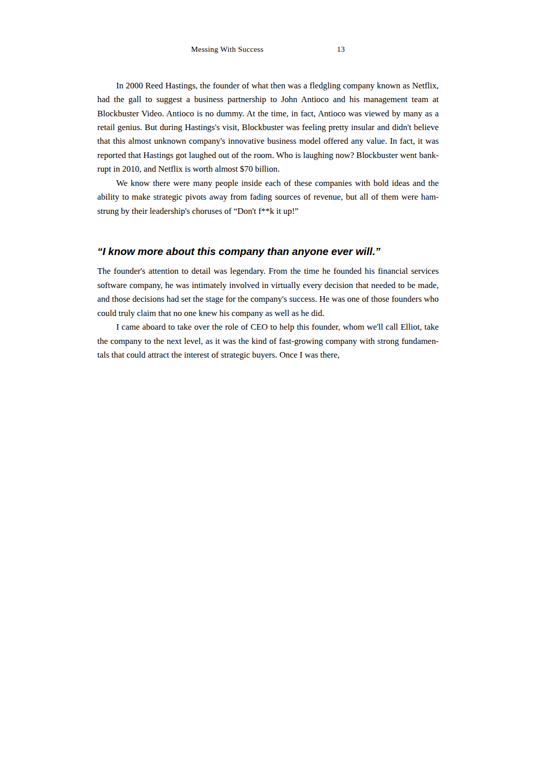Messing With Success 13
In 2000 Reed Hastings, the founder of what then was a fledgling company known as Netflix, had the gall to suggest a business partnership to John Antioco and his management team at Blockbuster Video. Antioco is no dummy. At the time, in fact, Antioco was viewed by many as a retail genius. But during Hastings's visit, Blockbuster was feeling pretty insular and didn't believe that this almost unknown company's innovative business model offered any value. In fact, it was reported that Hastings got laughed out of the room. Who is laughing now? Blockbuster went bankrupt in 2010, and Netflix is worth almost $70 billion.
We know there were many people inside each of these companies with bold ideas and the ability to make strategic pivots away from fading sources of revenue, but all of them were hamstrung by their leadership's choruses of “Don't f**k it up!”
“I know more about this company than anyone ever will.”
The founder's attention to detail was legendary. From the time he founded his financial services software company, he was intimately involved in virtually every decision that needed to be made, and those decisions had set the stage for the company's success. He was one of those founders who could truly claim that no one knew his company as well as he did.
I came aboard to take over the role of CEO to help this founder, whom we'll call Elliot, take the company to the next level, as it was the kind of fast-growing company with strong fundamentals that could attract the interest of strategic buyers. Once I was there,